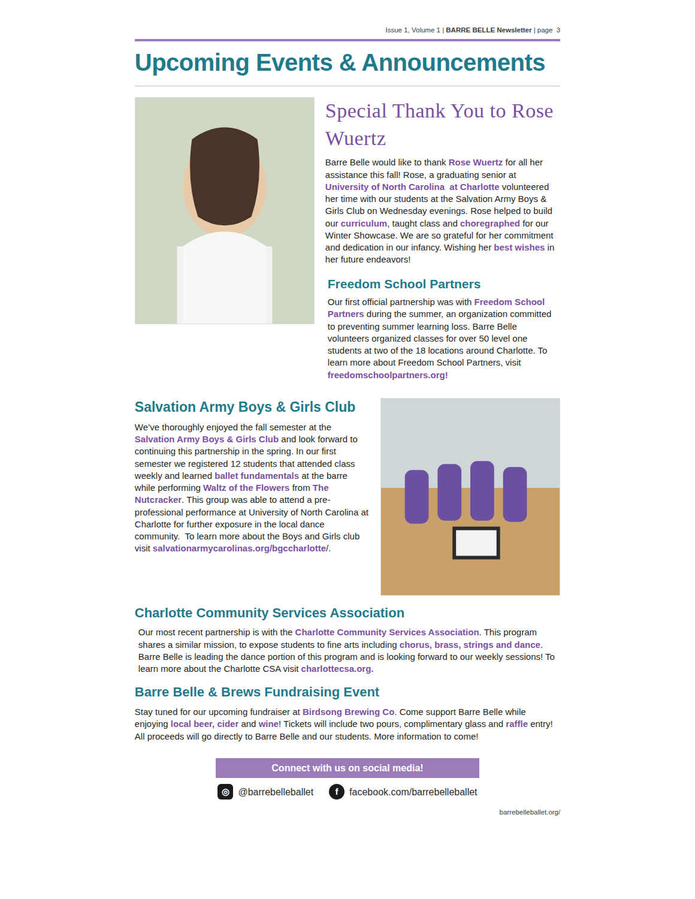Issue 1, Volume 1 | BARRE BELLE Newsletter | page 3
Upcoming Events & Announcements
Special Thank You to Rose Wuertz
Barre Belle would like to thank Rose Wuertz for all her assistance this fall! Rose, a graduating senior at University of North Carolina at Charlotte volunteered her time with our students at the Salvation Army Boys & Girls Club on Wednesday evenings. Rose helped to build our curriculum, taught class and choregraphed for our Winter Showcase. We are so grateful for her commitment and dedication in our infancy. Wishing her best wishes in her future endeavors!
Freedom School Partners
Our first official partnership was with Freedom School Partners during the summer, an organization committed to preventing summer learning loss. Barre Belle volunteers organized classes for over 50 level one students at two of the 18 locations around Charlotte. To learn more about Freedom School Partners, visit freedomschoolpartners.org!
Salvation Army Boys & Girls Club
We’ve thoroughly enjoyed the fall semester at the Salvation Army Boys & Girls Club and look forward to continuing this partnership in the spring. In our first semester we registered 12 students that attended class weekly and learned ballet fundamentals at the barre while performing Waltz of the Flowers from The Nutcracker. This group was able to attend a pre-professional performance at University of North Carolina at Charlotte for further exposure in the local dance community. To learn more about the Boys and Girls club visit salvationarmycarolinas.org/bgccharlotte/.
Charlotte Community Services Association
Our most recent partnership is with the Charlotte Community Services Association. This program shares a similar mission, to expose students to fine arts including chorus, brass, strings and dance. Barre Belle is leading the dance portion of this program and is looking forward to our weekly sessions! To learn more about the Charlotte CSA visit charlottecsa.org.
Barre Belle & Brews Fundraising Event
Stay tuned for our upcoming fundraiser at Birdsong Brewing Co. Come support Barre Belle while enjoying local beer, cider and wine! Tickets will include two pours, complimentary glass and raffle entry! All proceeds will go directly to Barre Belle and our students. More information to come!
Connect with us on social media!
◎@barrebelleballet
ffacebook.com/barrebelleballet
barrebelleballet.org/